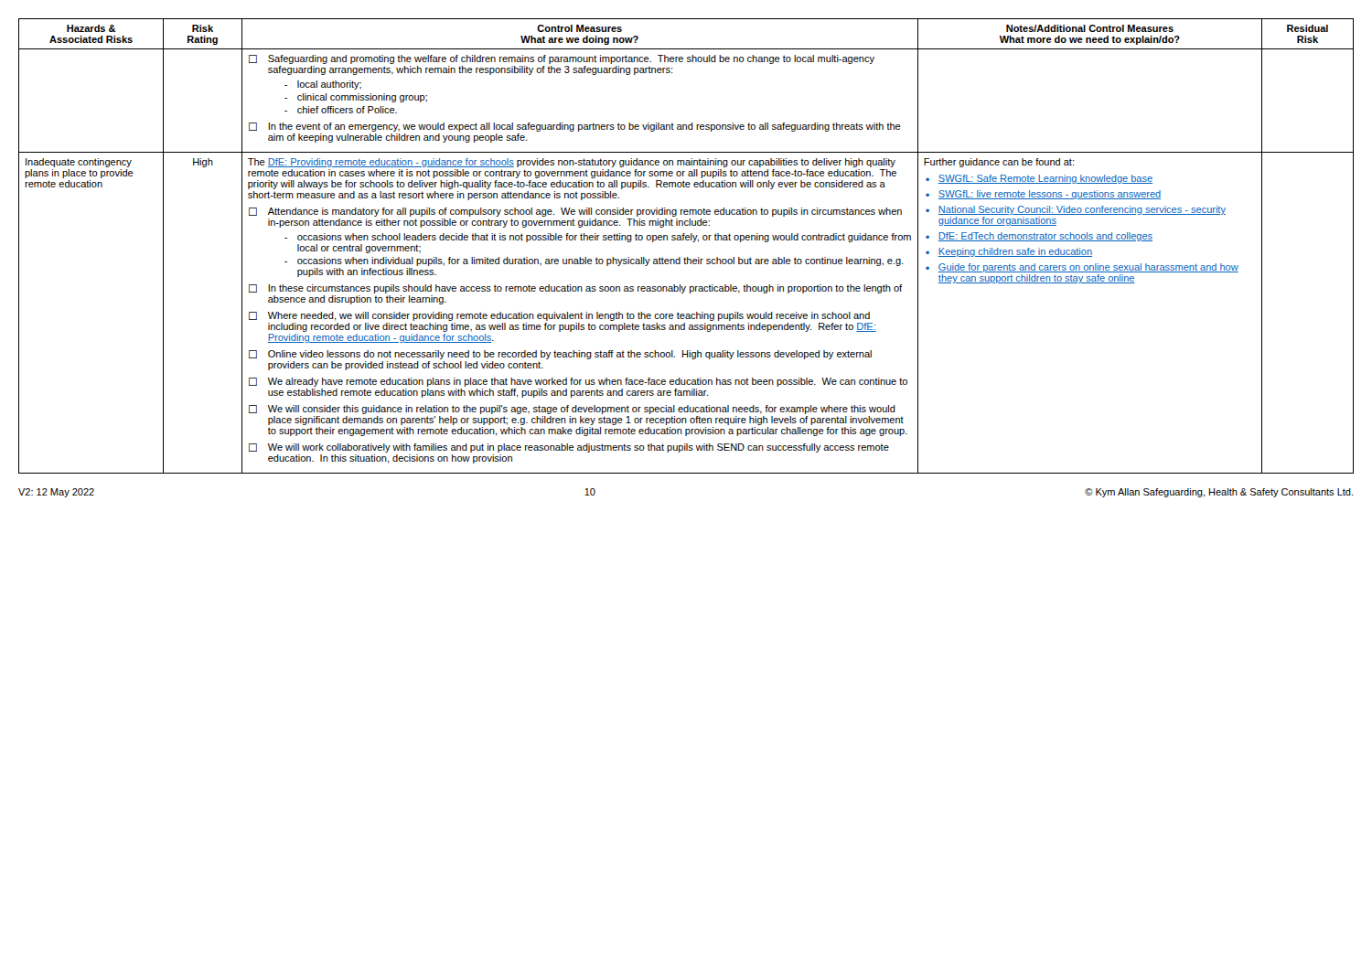| Hazards & Associated Risks | Risk Rating | Control Measures What are we doing now? | Notes/Additional Control Measures What more do we need to explain/do? | Residual Risk |
| --- | --- | --- | --- | --- |
| | | Safeguarding and promoting the welfare of children remains of paramount importance. There should be no change to local multi-agency safeguarding arrangements, which remain the responsibility of the 3 safeguarding partners: local authority; clinical commissioning group; chief officers of Police. In the event of an emergency, we would expect all local safeguarding partners to be vigilant and responsive to all safeguarding threats with the aim of keeping vulnerable children and young people safe. | | |
| Inadequate contingency plans in place to provide remote education | High | The DfE: Providing remote education - guidance for schools provides non-statutory guidance on maintaining our capabilities to deliver high quality remote education in cases where it is not possible or contrary to government guidance for some or all pupils to attend face-to-face education. The priority will always be for schools to deliver high-quality face-to-face education to all pupils. Remote education will only ever be considered as a short-term measure and as a last resort where in person attendance is not possible. Attendance is mandatory for all pupils of compulsory school age. We will consider providing remote education to pupils in circumstances when in-person attendance is either not possible or contrary to government guidance. This might include: occasions when school leaders decide that it is not possible for their setting to open safely, or that opening would contradict guidance from local or central government; occasions when individual pupils, for a limited duration, are unable to physically attend their school but are able to continue learning, e.g. pupils with an infectious illness. In these circumstances pupils should have access to remote education as soon as reasonably practicable, though in proportion to the length of absence and disruption to their learning. Where needed, we will consider providing remote education equivalent in length to the core teaching pupils would receive in school and including recorded or live direct teaching time, as well as time for pupils to complete tasks and assignments independently. Refer to DfE: Providing remote education - guidance for schools . Online video lessons do not necessarily need to be recorded by teaching staff at the school. High quality lessons developed by external providers can be provided instead of school led video content. We already have remote education plans in place that have worked for us when face-face education has not been possible. We can continue to use established remote education plans with which staff, pupils and parents and carers are familiar. We will consider this guidance in relation to the pupil's age, stage of development or special educational needs, for example where this would place significant demands on parents' help or support; e.g. children in key stage 1 or reception often require high levels of parental involvement to support their engagement with remote education, which can make digital remote education provision a particular challenge for this age group. We will work collaboratively with families and put in place reasonable adjustments so that pupils with SEND can successfully access remote education. In this situation, decisions on how provision | Further guidance can be found at: SWGfL: Safe Remote Learning knowledge base SWGfL: live remote lessons - questions answered National Security Council: Video conferencing services - security guidance for organisations DfE: EdTech demonstrator schools and colleges Keeping children safe in education Guide for parents and carers on online sexual harassment and how they can support children to stay safe online | |
V2: 12 May 2022
10
© Kym Allan Safeguarding, Health & Safety Consultants Ltd.